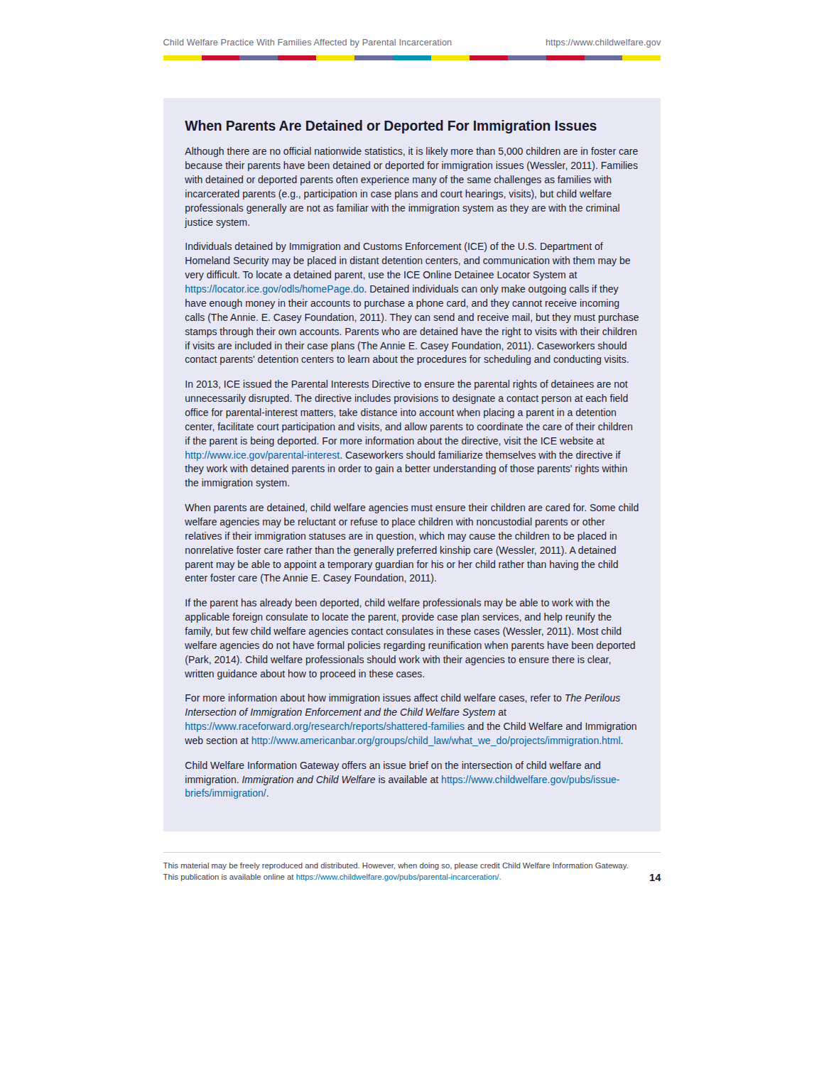Child Welfare Practice With Families Affected by Parental Incarceration https://www.childwelfare.gov
When Parents Are Detained or Deported For Immigration Issues
Although there are no official nationwide statistics, it is likely more than 5,000 children are in foster care because their parents have been detained or deported for immigration issues (Wessler, 2011). Families with detained or deported parents often experience many of the same challenges as families with incarcerated parents (e.g., participation in case plans and court hearings, visits), but child welfare professionals generally are not as familiar with the immigration system as they are with the criminal justice system.
Individuals detained by Immigration and Customs Enforcement (ICE) of the U.S. Department of Homeland Security may be placed in distant detention centers, and communication with them may be very difficult. To locate a detained parent, use the ICE Online Detainee Locator System at https://locator.ice.gov/odls/homePage.do. Detained individuals can only make outgoing calls if they have enough money in their accounts to purchase a phone card, and they cannot receive incoming calls (The Annie. E. Casey Foundation, 2011). They can send and receive mail, but they must purchase stamps through their own accounts. Parents who are detained have the right to visits with their children if visits are included in their case plans (The Annie E. Casey Foundation, 2011). Caseworkers should contact parents' detention centers to learn about the procedures for scheduling and conducting visits.
In 2013, ICE issued the Parental Interests Directive to ensure the parental rights of detainees are not unnecessarily disrupted. The directive includes provisions to designate a contact person at each field office for parental-interest matters, take distance into account when placing a parent in a detention center, facilitate court participation and visits, and allow parents to coordinate the care of their children if the parent is being deported. For more information about the directive, visit the ICE website at http://www.ice.gov/parental-interest. Caseworkers should familiarize themselves with the directive if they work with detained parents in order to gain a better understanding of those parents' rights within the immigration system.
When parents are detained, child welfare agencies must ensure their children are cared for. Some child welfare agencies may be reluctant or refuse to place children with noncustodial parents or other relatives if their immigration statuses are in question, which may cause the children to be placed in nonrelative foster care rather than the generally preferred kinship care (Wessler, 2011). A detained parent may be able to appoint a temporary guardian for his or her child rather than having the child enter foster care (The Annie E. Casey Foundation, 2011).
If the parent has already been deported, child welfare professionals may be able to work with the applicable foreign consulate to locate the parent, provide case plan services, and help reunify the family, but few child welfare agencies contact consulates in these cases (Wessler, 2011). Most child welfare agencies do not have formal policies regarding reunification when parents have been deported (Park, 2014). Child welfare professionals should work with their agencies to ensure there is clear, written guidance about how to proceed in these cases.
For more information about how immigration issues affect child welfare cases, refer to The Perilous Intersection of Immigration Enforcement and the Child Welfare System at https://www.raceforward.org/research/reports/shattered-families and the Child Welfare and Immigration web section at http://www.americanbar.org/groups/child_law/what_we_do/projects/immigration.html.
Child Welfare Information Gateway offers an issue brief on the intersection of child welfare and immigration. Immigration and Child Welfare is available at https://www.childwelfare.gov/pubs/issue-briefs/immigration/.
This material may be freely reproduced and distributed. However, when doing so, please credit Child Welfare Information Gateway.
This publication is available online at https://www.childwelfare.gov/pubs/parental-incarceration/.
14